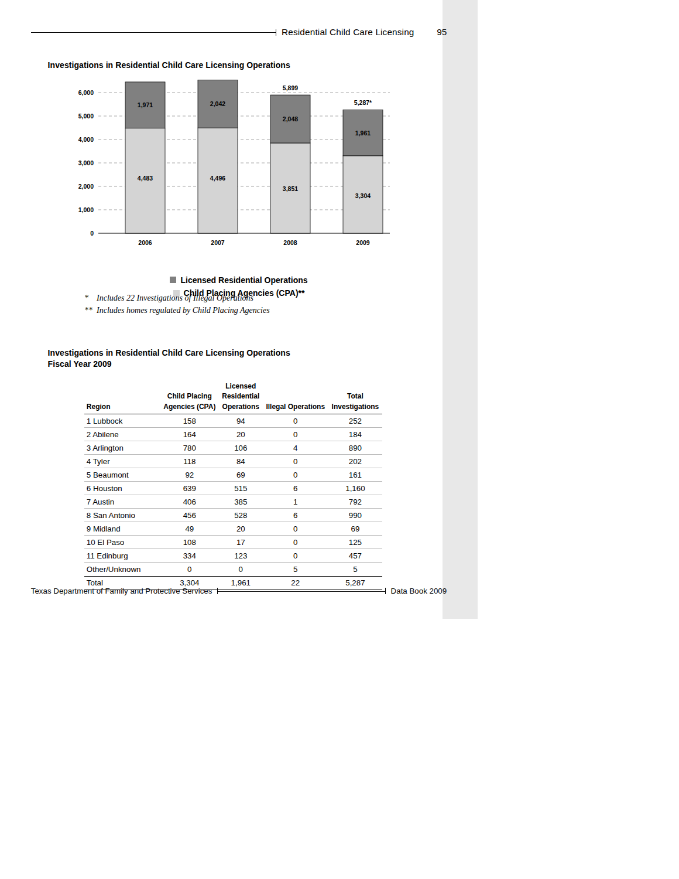Residential Child Care Licensing
95
Investigations in Residential Child Care Licensing Operations
6,000 5,000 4,000 3,000 2,000 1,000 0 4,483 1,971 6,454 4,496 2,042 6,540 3,851 2,048 5,899 3,304 1,961 5,287* 2006 2007 2008 2009
Licensed Residential Operations
Child Placing Agencies (CPA)**
*Includes 22 Investigations of Illegal Operations
**Includes homes regulated by Child Placing Agencies
Investigations in Residential Child Care Licensing Operations
Fiscal Year 2009
| | | Licensed | | |
| --- | --- | --- | --- | --- |
| | Child Placing | Residential | | Total |
| Region | Agencies (CPA) | Operations | Illegal Operations | Investigations |
| 1 Lubbock | 158 | 94 | 0 | 252 |
| 2 Abilene | 164 | 20 | 0 | 184 |
| 3 Arlington | 780 | 106 | 4 | 890 |
| 4 Tyler | 118 | 84 | 0 | 202 |
| 5 Beaumont | 92 | 69 | 0 | 161 |
| 6 Houston | 639 | 515 | 6 | 1,160 |
| 7 Austin | 406 | 385 | 1 | 792 |
| 8 San Antonio | 456 | 528 | 6 | 990 |
| 9 Midland | 49 | 20 | 0 | 69 |
| 10 El Paso | 108 | 17 | 0 | 125 |
| 11 Edinburg | 334 | 123 | 0 | 457 |
| Other/Unknown | 0 | 0 | 5 | 5 |
| Total | 3,304 | 1,961 | 22 | 5,287 |
Texas Department of Family and Protective Services
Data Book 2009